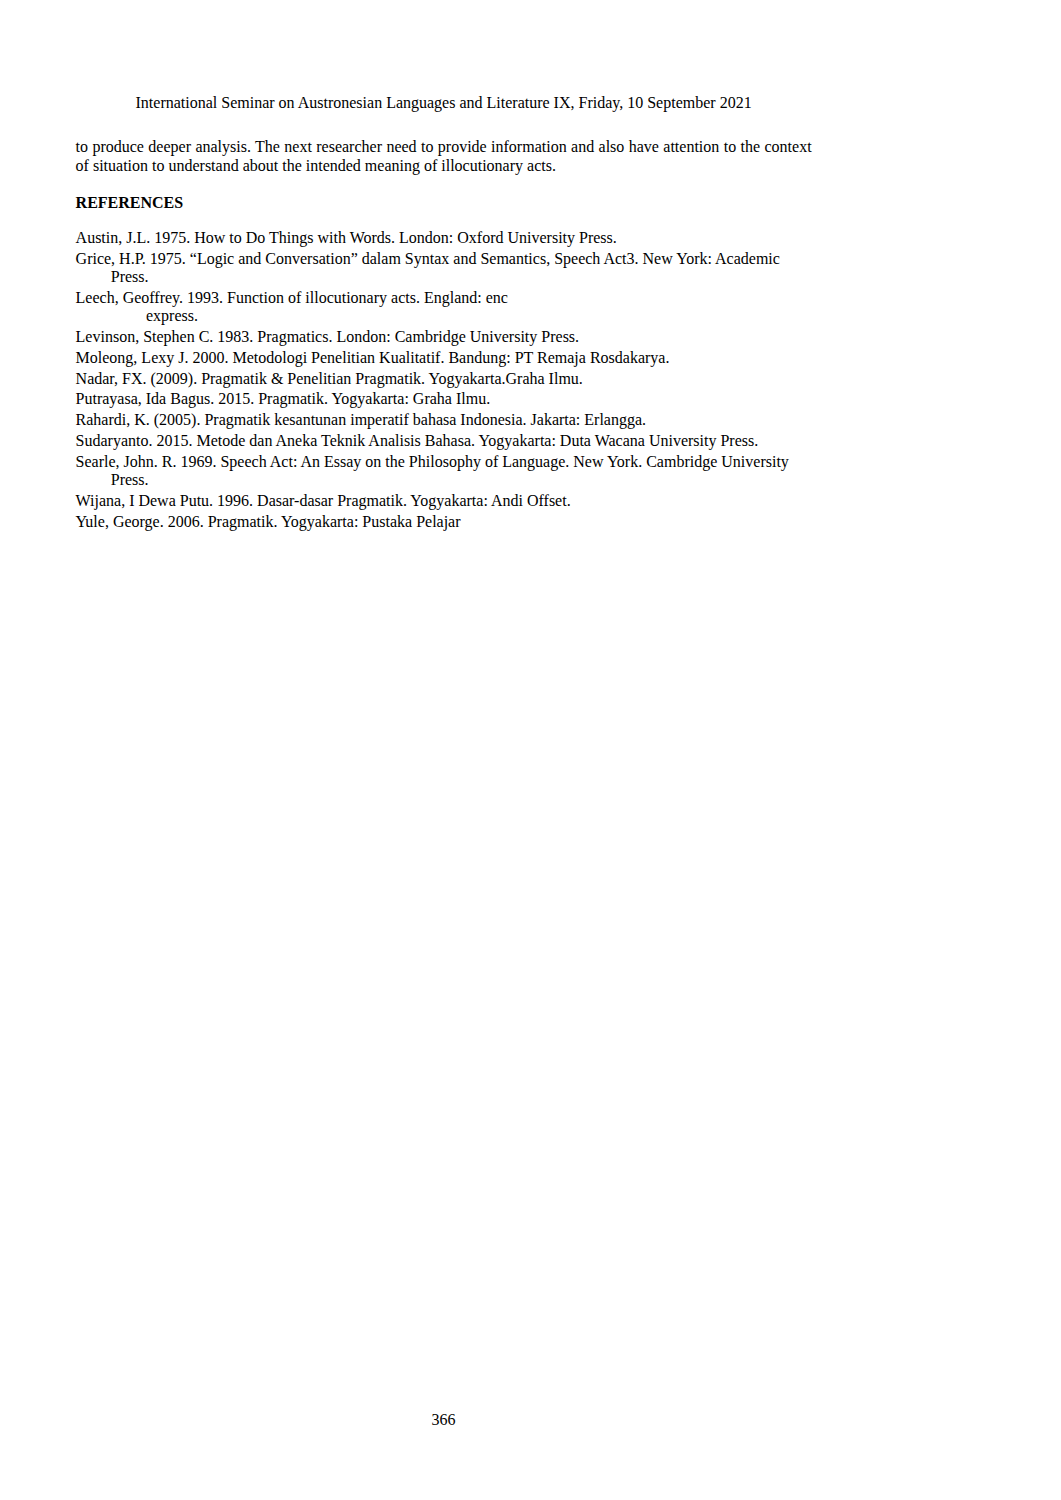International Seminar on Austronesian Languages and Literature IX, Friday, 10 September 2021
to produce deeper analysis. The next researcher need to provide information and also have attention to the context of situation to understand about the intended meaning of illocutionary acts.
References
Austin, J.L. 1975. How to Do Things with Words. London: Oxford University Press.
Grice, H.P. 1975. “Logic and Conversation” dalam Syntax and Semantics, Speech Act3. New York: Academic Press.
Leech, Geoffrey. 1993. Function of illocutionary acts. England: encexpress.
Levinson, Stephen C. 1983. Pragmatics. London: Cambridge University Press.
Moleong, Lexy J. 2000. Metodologi Penelitian Kualitatif. Bandung: PT Remaja Rosdakarya.
Nadar, FX. (2009). Pragmatik & Penelitian Pragmatik. Yogyakarta.Graha Ilmu.
Putrayasa, Ida Bagus. 2015. Pragmatik. Yogyakarta: Graha Ilmu.
Rahardi, K. (2005). Pragmatik kesantunan imperatif bahasa Indonesia. Jakarta: Erlangga.
Sudaryanto. 2015. Metode dan Aneka Teknik Analisis Bahasa. Yogyakarta: Duta Wacana University Press.
Searle, John. R. 1969. Speech Act: An Essay on the Philosophy of Language. New York. Cambridge University Press.
Wijana, I Dewa Putu. 1996. Dasar-dasar Pragmatik. Yogyakarta: Andi Offset.
Yule, George. 2006. Pragmatik. Yogyakarta: Pustaka Pelajar
366